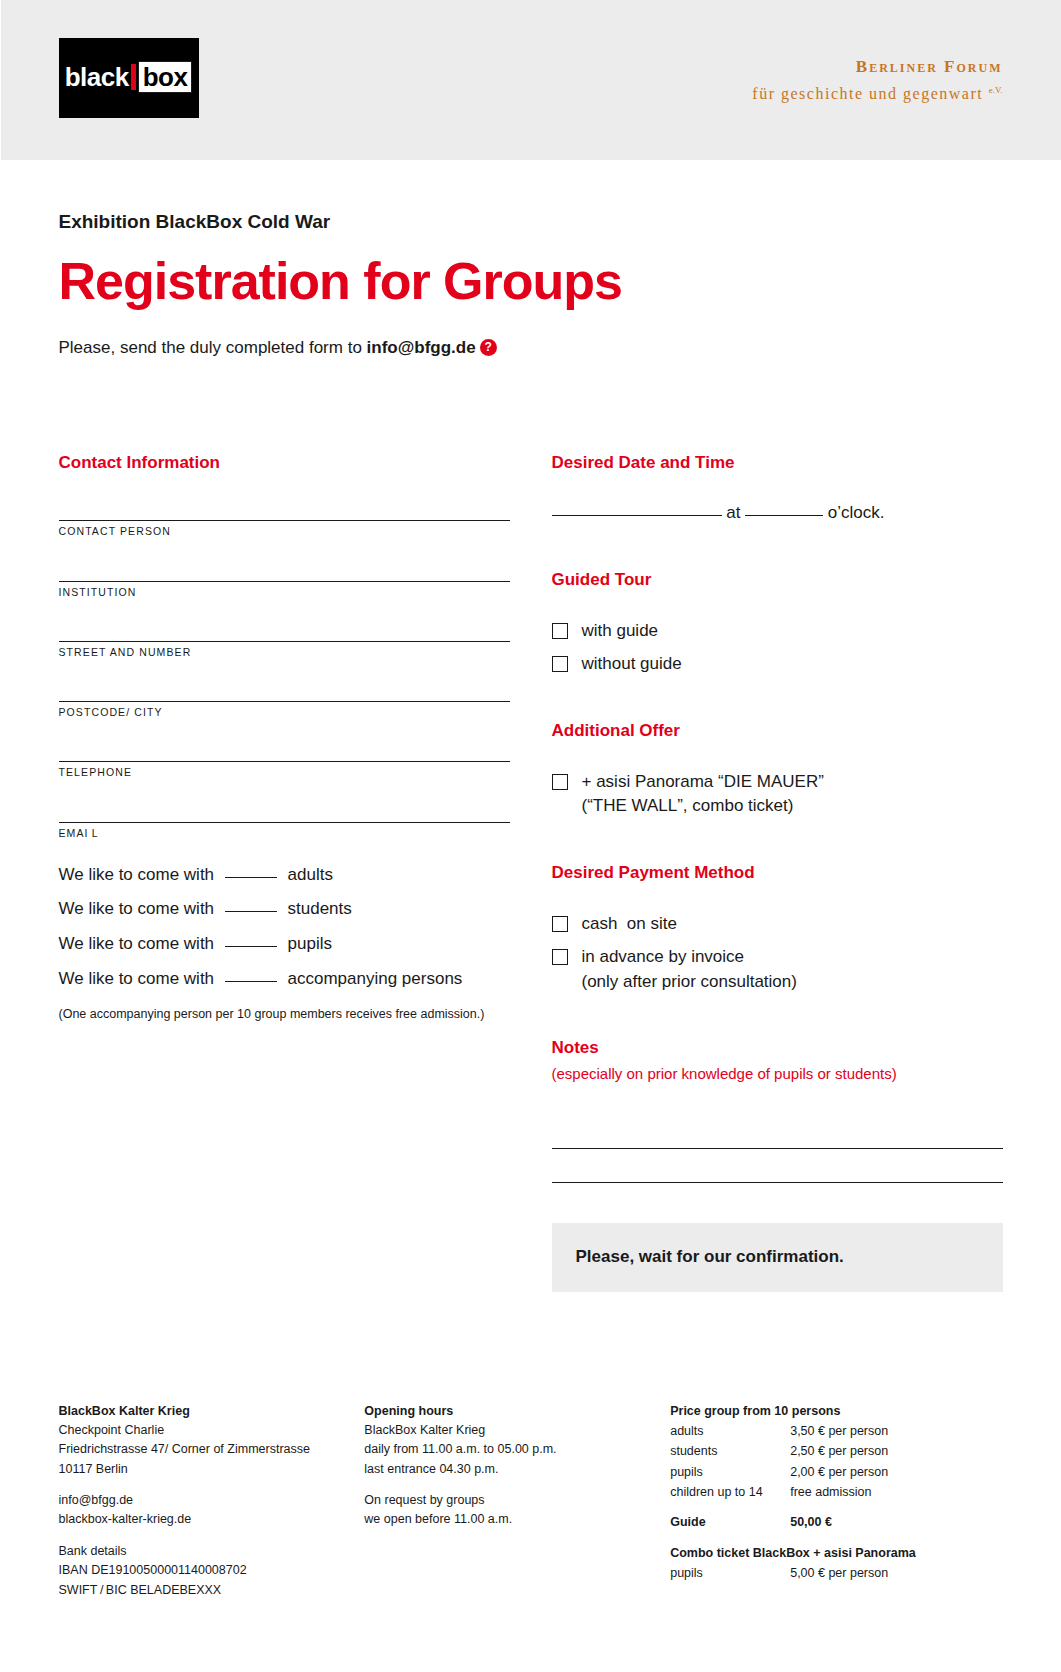black box
Berliner Forum
für geschichte und gegenwart e.V.
Exhibition BlackBox Cold War
Registration for Groups
Please, send the duly completed form to info@bfgg.de?
Contact Information
Contact person
Institution
Street and number
Postcode/ City
Telephone
Emai l
We like to come with adults
We like to come with students
We like to come with pupils
We like to come with accompanying persons
(One accompanying person per 10 group members receives free admission.)
Desired Date and Time
at o’clock.
Guided Tour
with guide
without guide
Additional Offer
+ asisi Panorama “DIE MAUER”
(“THE WALL”, combo ticket)
Desired Payment Method
cash on site
in advance by invoice
(only after prior consultation)
Notes
(especially on prior knowledge of pupils or students)
Please, wait for our confirmation.
BlackBox Kalter Krieg
Checkpoint Charlie
Friedrichstrasse 47/ Corner of Zimmerstrasse
10117 Berlin
info@bfgg.de
blackbox-kalter-krieg.de
Bank details
IBAN DE19100500001140008702
SWIFT / BIC BELADEBEXXX
Opening hours
BlackBox Kalter Krieg
daily from 11.00 a.m. to 05.00 p.m.
last entrance 04.30 p.m.
On request by groups
we open before 11.00 a.m.
| Price group from 10 persons |
| adults | 3,50 € per person |
| students | 2,50 € per person |
| pupils | 2,00 € per person |
| children up to 14 | free admission |
| Guide | 50,00 € |
| Combo ticket BlackBox + asisi Panorama |
| pupils | 5,00 € per person |